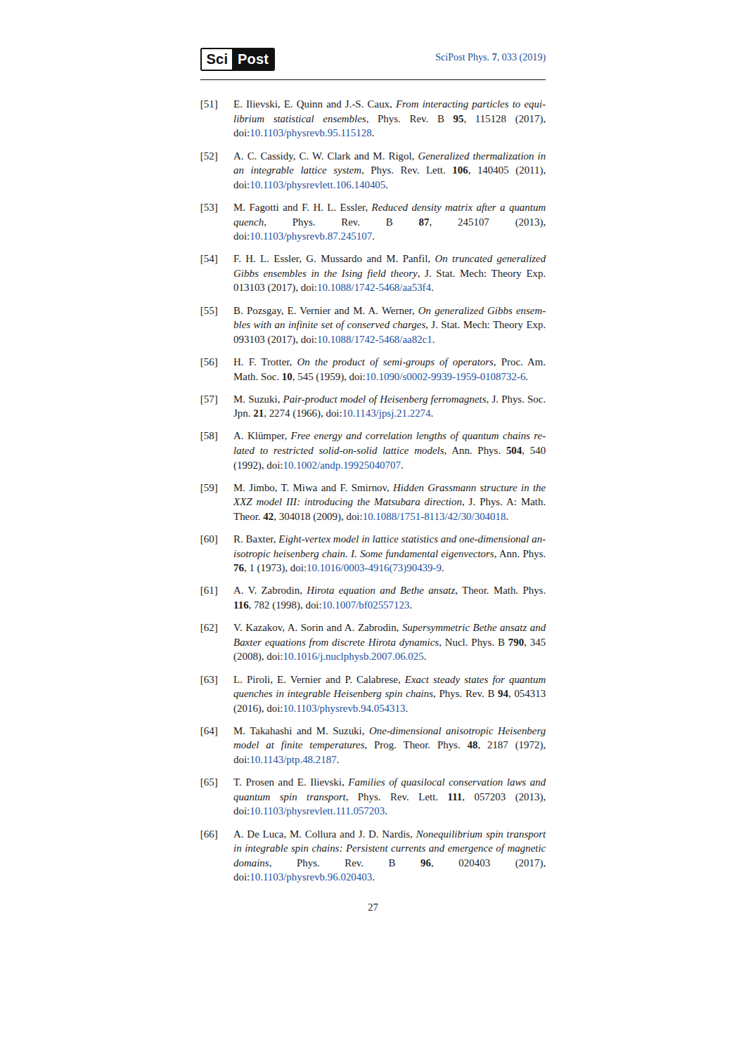Sci Post
SciPost Phys. 7, 033 (2019)
[51] E. Ilievski, E. Quinn and J.-S. Caux, From interacting particles to equilibrium statistical ensembles, Phys. Rev. B 95, 115128 (2017), doi:10.1103/physrevb.95.115128.
[52] A. C. Cassidy, C. W. Clark and M. Rigol, Generalized thermalization in an integrable lattice system, Phys. Rev. Lett. 106, 140405 (2011), doi:10.1103/physrevlett.106.140405.
[53] M. Fagotti and F. H. L. Essler, Reduced density matrix after a quantum quench, Phys. Rev. B 87, 245107 (2013), doi:10.1103/physrevb.87.245107.
[54] F. H. L. Essler, G. Mussardo and M. Panfil, On truncated generalized Gibbs ensembles in the Ising field theory, J. Stat. Mech: Theory Exp. 013103 (2017), doi:10.1088/1742-5468/aa53f4.
[55] B. Pozsgay, E. Vernier and M. A. Werner, On generalized Gibbs ensembles with an infinite set of conserved charges, J. Stat. Mech: Theory Exp. 093103 (2017), doi:10.1088/1742-5468/aa82c1.
[56] H. F. Trotter, On the product of semi-groups of operators, Proc. Am. Math. Soc. 10, 545 (1959), doi:10.1090/s0002-9939-1959-0108732-6.
[57] M. Suzuki, Pair-product model of Heisenberg ferromagnets, J. Phys. Soc. Jpn. 21, 2274 (1966), doi:10.1143/jpsj.21.2274.
[58] A. Klümper, Free energy and correlation lengths of quantum chains related to restricted solid-on-solid lattice models, Ann. Phys. 504, 540 (1992), doi:10.1002/andp.19925040707.
[59] M. Jimbo, T. Miwa and F. Smirnov, Hidden Grassmann structure in the XXZ model III: introducing the Matsubara direction, J. Phys. A: Math. Theor. 42, 304018 (2009), doi:10.1088/1751-8113/42/30/304018.
[60] R. Baxter, Eight-vertex model in lattice statistics and one-dimensional anisotropic heisenberg chain. I. Some fundamental eigenvectors, Ann. Phys. 76, 1 (1973), doi:10.1016/0003-4916(73)90439-9.
[61] A. V. Zabrodin, Hirota equation and Bethe ansatz, Theor. Math. Phys. 116, 782 (1998), doi:10.1007/bf02557123.
[62] V. Kazakov, A. Sorin and A. Zabrodin, Supersymmetric Bethe ansatz and Baxter equations from discrete Hirota dynamics, Nucl. Phys. B 790, 345 (2008), doi:10.1016/j.nuclphysb.2007.06.025.
[63] L. Piroli, E. Vernier and P. Calabrese, Exact steady states for quantum quenches in integrable Heisenberg spin chains, Phys. Rev. B 94, 054313 (2016), doi:10.1103/physrevb.94.054313.
[64] M. Takahashi and M. Suzuki, One-dimensional anisotropic Heisenberg model at finite temperatures, Prog. Theor. Phys. 48, 2187 (1972), doi:10.1143/ptp.48.2187.
[65] T. Prosen and E. Ilievski, Families of quasilocal conservation laws and quantum spin transport, Phys. Rev. Lett. 111, 057203 (2013), doi:10.1103/physrevlett.111.057203.
[66] A. De Luca, M. Collura and J. D. Nardis, Nonequilibrium spin transport in integrable spin chains: Persistent currents and emergence of magnetic domains, Phys. Rev. B 96, 020403 (2017), doi:10.1103/physrevb.96.020403.
27